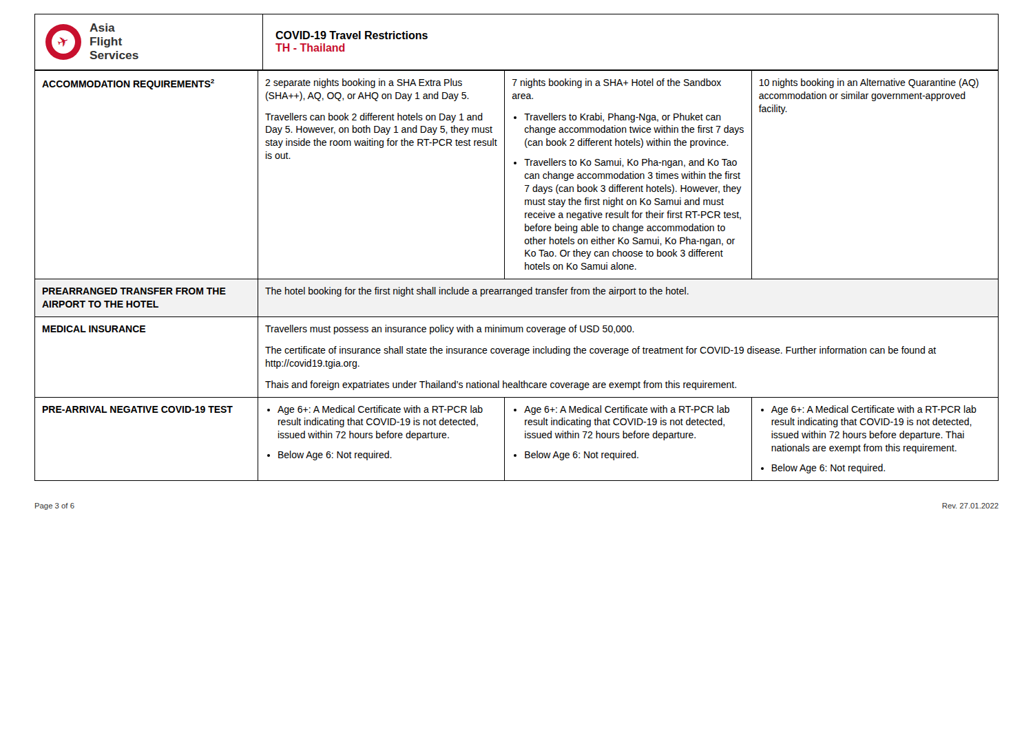Asia Flight Services
COVID-19 Travel Restrictions
TH - Thailand
| Accommodation Requirements 2 | 2 separate nights booking in a SHA Extra Plus (SHA++), AQ, OQ, or AHQ on Day 1 and Day 5. Travellers can book 2 different hotels on Day 1 and Day 5. However, on both Day 1 and Day 5, they must stay inside the room waiting for the RT-PCR test result is out. | 7 nights booking in a SHA+ Hotel of the Sandbox area. Travellers to Krabi, Phang-Nga, or Phuket can change accommodation twice within the first 7 days (can book 2 different hotels) within the province. Travellers to Ko Samui, Ko Pha-ngan, and Ko Tao can change accommodation 3 times within the first 7 days (can book 3 different hotels). However, they must stay the first night on Ko Samui and must receive a negative result for their first RT-PCR test, before being able to change accommodation to other hotels on either Ko Samui, Ko Pha-ngan, or Ko Tao. Or they can choose to book 3 different hotels on Ko Samui alone. | 10 nights booking in an Alternative Quarantine (AQ) accommodation or similar government-approved facility. |
| Prearranged Transfer from the Airport to the Hotel | The hotel booking for the first night shall include a prearranged transfer from the airport to the hotel. |
| Medical Insurance | Travellers must possess an insurance policy with a minimum coverage of USD 50,000. The certificate of insurance shall state the insurance coverage including the coverage of treatment for COVID-19 disease. Further information can be found at http://covid19.tgia.org. Thais and foreign expatriates under Thailand’s national healthcare coverage are exempt from this requirement. |
| Pre-Arrival Negative COVID-19 Test | Age 6+: A Medical Certificate with a RT-PCR lab result indicating that COVID-19 is not detected, issued within 72 hours before departure. Below Age 6: Not required. | Age 6+: A Medical Certificate with a RT-PCR lab result indicating that COVID-19 is not detected, issued within 72 hours before departure. Below Age 6: Not required. | Age 6+: A Medical Certificate with a RT-PCR lab result indicating that COVID-19 is not detected, issued within 72 hours before departure. Thai nationals are exempt from this requirement. Below Age 6: Not required. |
Page 3 of 6
Rev. 27.01.2022